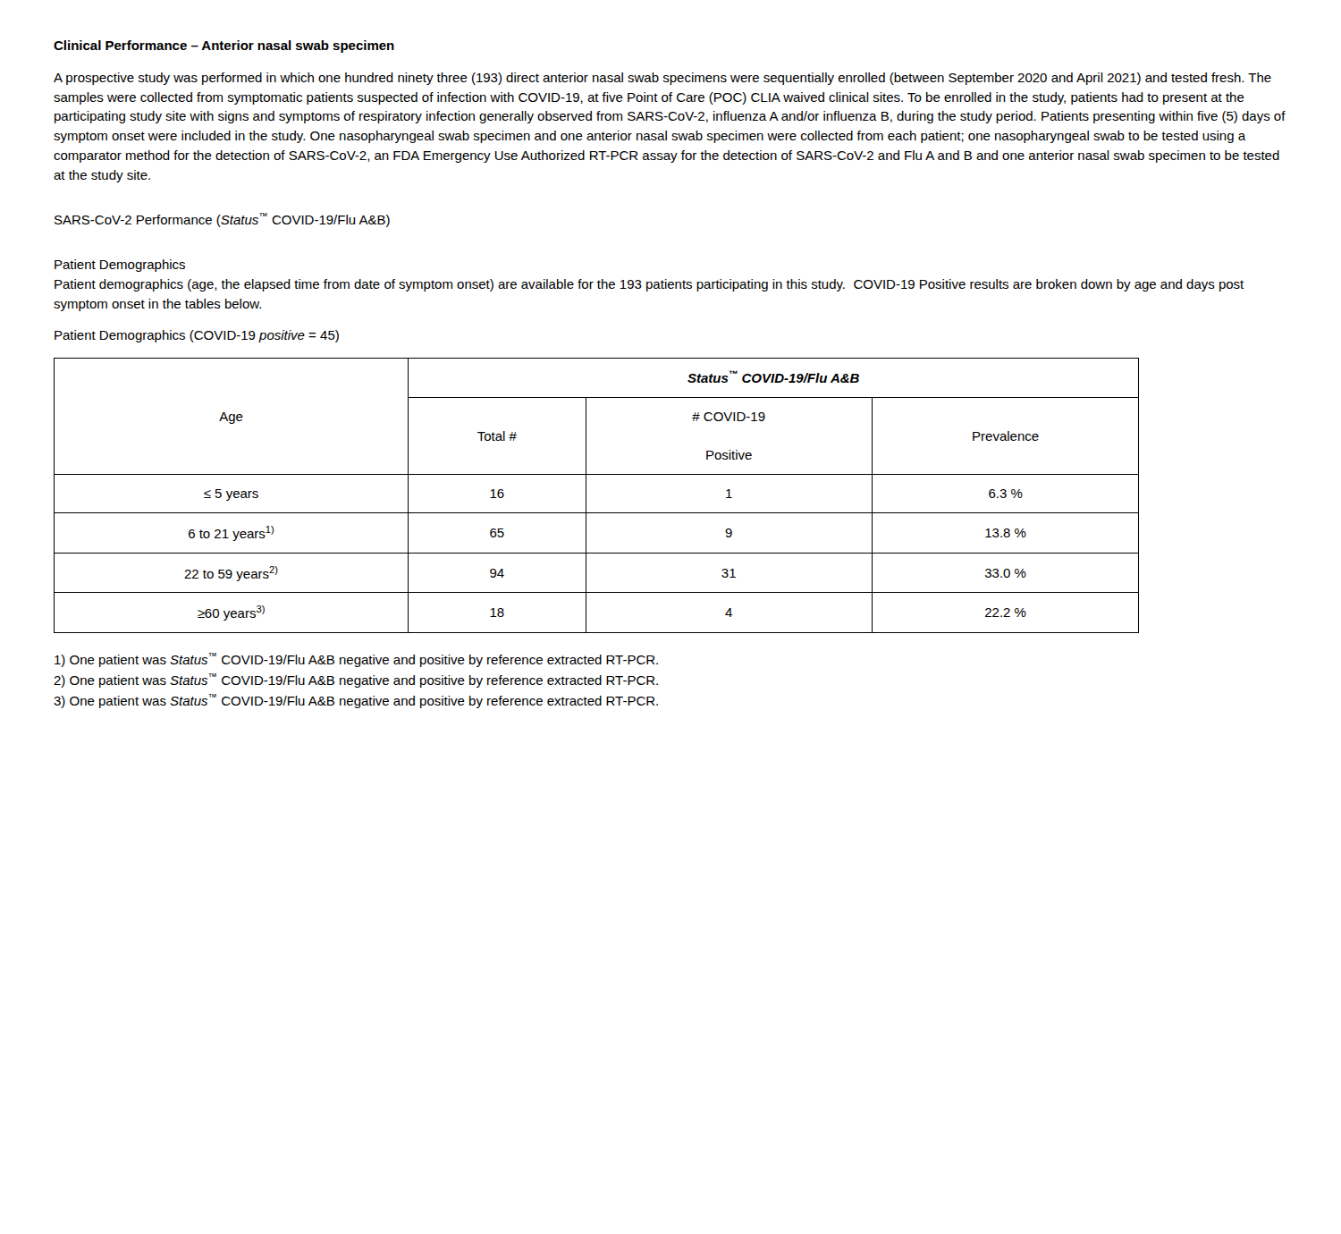Clinical Performance – Anterior nasal swab specimen
A prospective study was performed in which one hundred ninety three (193) direct anterior nasal swab specimens were sequentially enrolled (between September 2020 and April 2021) and tested fresh. The samples were collected from symptomatic patients suspected of infection with COVID-19, at five Point of Care (POC) CLIA waived clinical sites. To be enrolled in the study, patients had to present at the participating study site with signs and symptoms of respiratory infection generally observed from SARS-CoV-2, influenza A and/or influenza B, during the study period. Patients presenting within five (5) days of symptom onset were included in the study. One nasopharyngeal swab specimen and one anterior nasal swab specimen were collected from each patient; one nasopharyngeal swab to be tested using a comparator method for the detection of SARS-CoV-2, an FDA Emergency Use Authorized RT-PCR assay for the detection of SARS-CoV-2 and Flu A and B and one anterior nasal swab specimen to be tested at the study site.
SARS-CoV-2 Performance (Status™ COVID-19/Flu A&B)
Patient Demographics
Patient demographics (age, the elapsed time from date of symptom onset) are available for the 193 patients participating in this study. COVID-19 Positive results are broken down by age and days post symptom onset in the tables below.
Patient Demographics (COVID-19 positive = 45)
| Age | Status ™ COVID-19/Flu A&B |
| Total # | # COVID-19 Positive | Prevalence |
| ≤ 5 years | 16 | 1 | 6.3 % |
| 6 to 21 years 1) | 65 | 9 | 13.8 % |
| 22 to 59 years 2) | 94 | 31 | 33.0 % |
| ≥60 years 3) | 18 | 4 | 22.2 % |
1) One patient was Status™ COVID-19/Flu A&B negative and positive by reference extracted RT-PCR.
2) One patient was Status™ COVID-19/Flu A&B negative and positive by reference extracted RT-PCR.
3) One patient was Status™ COVID-19/Flu A&B negative and positive by reference extracted RT-PCR.